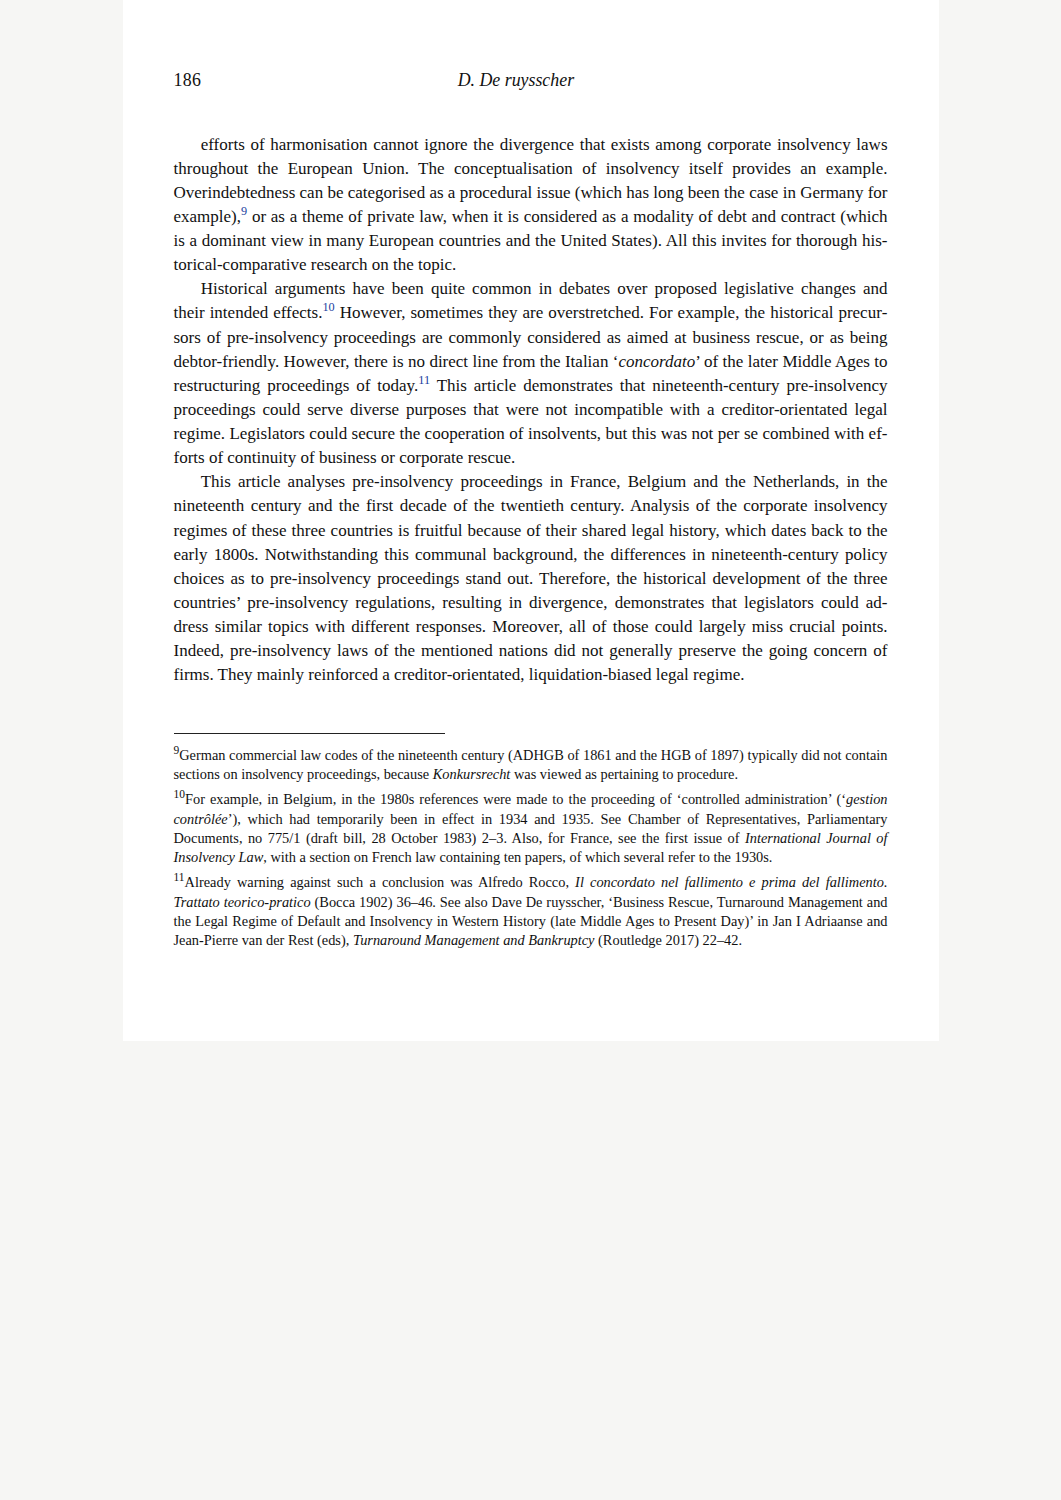186 D. De ruysscher
efforts of harmonisation cannot ignore the divergence that exists among corporate insolvency laws throughout the European Union. The conceptualisation of insolvency itself provides an example. Overindebtedness can be categorised as a procedural issue (which has long been the case in Germany for example),9 or as a theme of private law, when it is considered as a modality of debt and contract (which is a dominant view in many European countries and the United States). All this invites for thorough historical-comparative research on the topic.
Historical arguments have been quite common in debates over proposed legislative changes and their intended effects.10 However, sometimes they are overstretched. For example, the historical precursors of pre-insolvency proceedings are commonly considered as aimed at business rescue, or as being debtor-friendly. However, there is no direct line from the Italian ‘concordato’ of the later Middle Ages to restructuring proceedings of today.11 This article demonstrates that nineteenth-century pre-insolvency proceedings could serve diverse purposes that were not incompatible with a creditor-orientated legal regime. Legislators could secure the cooperation of insolvents, but this was not per se combined with efforts of continuity of business or corporate rescue.
This article analyses pre-insolvency proceedings in France, Belgium and the Netherlands, in the nineteenth century and the first decade of the twentieth century. Analysis of the corporate insolvency regimes of these three countries is fruitful because of their shared legal history, which dates back to the early 1800s. Notwithstanding this communal background, the differences in nineteenth-century policy choices as to pre-insolvency proceedings stand out. Therefore, the historical development of the three countries’ pre-insolvency regulations, resulting in divergence, demonstrates that legislators could address similar topics with different responses. Moreover, all of those could largely miss crucial points. Indeed, pre-insolvency laws of the mentioned nations did not generally preserve the going concern of firms. They mainly reinforced a creditor-orientated, liquidation-biased legal regime.
9German commercial law codes of the nineteenth century (ADHGB of 1861 and the HGB of 1897) typically did not contain sections on insolvency proceedings, because Konkursrecht was viewed as pertaining to procedure.
10For example, in Belgium, in the 1980s references were made to the proceeding of ‘controlled administration’ (‘gestion contrôlée’), which had temporarily been in effect in 1934 and 1935. See Chamber of Representatives, Parliamentary Documents, no 775/1 (draft bill, 28 October 1983) 2–3. Also, for France, see the first issue of International Journal of Insolvency Law, with a section on French law containing ten papers, of which several refer to the 1930s.
11Already warning against such a conclusion was Alfredo Rocco, Il concordato nel fallimento e prima del fallimento. Trattato teorico-pratico (Bocca 1902) 36–46. See also Dave De ruysscher, ‘Business Rescue, Turnaround Management and the Legal Regime of Default and Insolvency in Western History (late Middle Ages to Present Day)’ in Jan I Adriaanse and Jean-Pierre van der Rest (eds), Turnaround Management and Bankruptcy (Routledge 2017) 22–42.